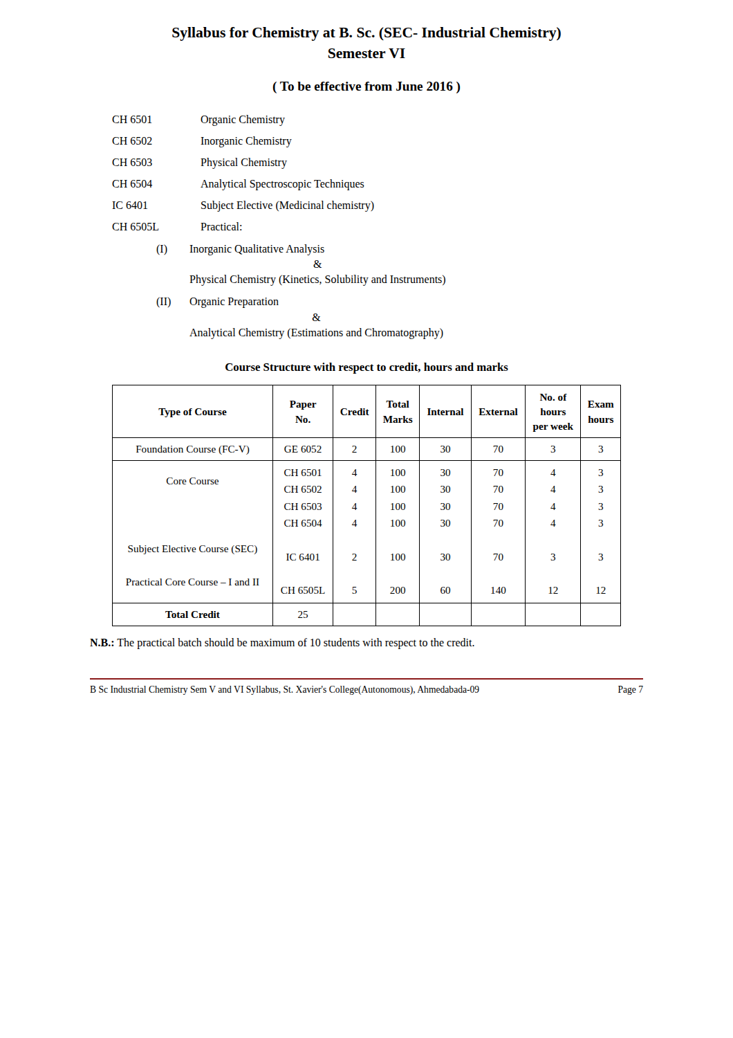Syllabus for Chemistry at B. Sc. (SEC- Industrial Chemistry)
Semester VI
( To be effective from June 2016 )
CH 6501 Organic Chemistry
CH 6502 Inorganic Chemistry
CH 6503 Physical Chemistry
CH 6504 Analytical Spectroscopic Techniques
IC 6401 Subject Elective (Medicinal chemistry)
CH 6505L Practical:
(I) Inorganic Qualitative Analysis
&
Physical Chemistry (Kinetics, Solubility and Instruments)
(II) Organic Preparation
&
Analytical Chemistry (Estimations and Chromatography)
Course Structure with respect to credit, hours and marks
| Type of Course | Paper No. | Credit | Total Marks | Internal | External | No. of hours per week | Exam hours |
| --- | --- | --- | --- | --- | --- | --- | --- |
| Foundation Course (FC-V) | GE 6052 | 2 | 100 | 30 | 70 | 3 | 3 |
| Core Course Subject Elective Course (SEC) Practical Core Course – I and II | CH 6501 CH 6502 CH 6503 CH 6504 IC 6401 CH 6505L | 4 4 4 4 2 5 | 100 100 100 100 100 200 | 30 30 30 30 30 60 | 70 70 70 70 70 140 | 4 4 4 4 3 12 | 3 3 3 3 3 12 |
| Total Credit | 25 | | | | | | |
N.B.: The practical batch should be maximum of 10 students with respect to the credit.
B Sc Industrial Chemistry Sem V and VI Syllabus, St. Xavier's College(Autonomous), Ahmedabada-09 Page 7